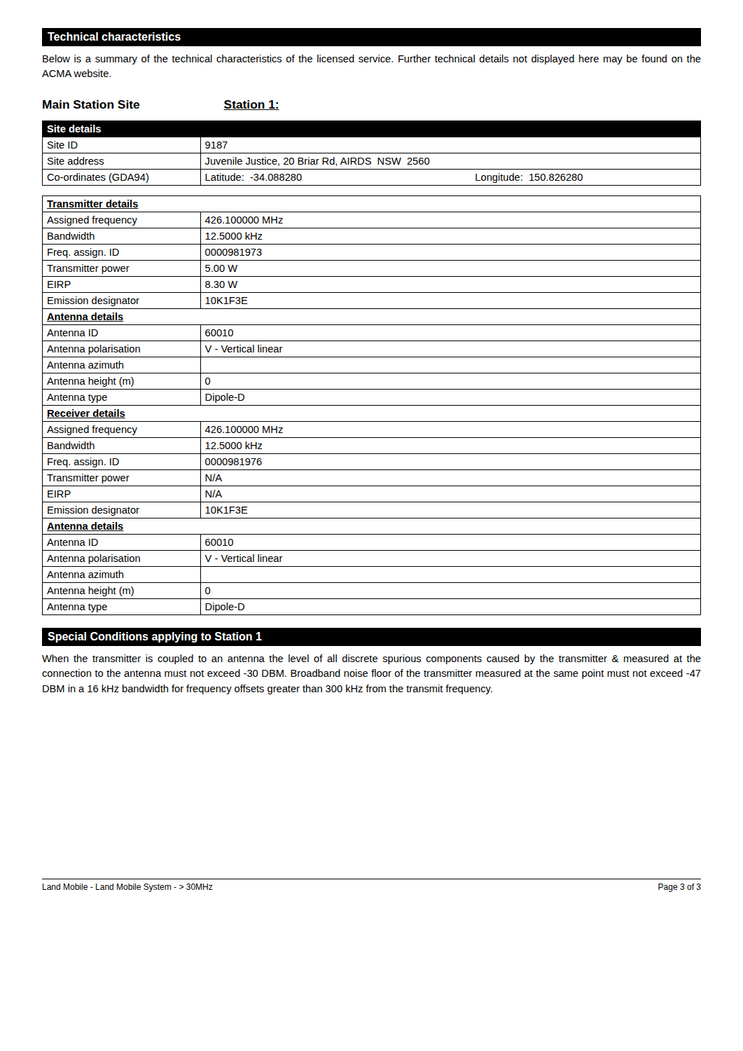Technical characteristics
Below is a summary of the technical characteristics of the licensed service. Further technical details not displayed here may be found on the ACMA website.
Main Station Site
Station 1:
| Site details |
| Site ID | 9187 |
| Site address | Juvenile Justice, 20 Briar Rd, AIRDS NSW 2560 |
| Co-ordinates (GDA94) | Latitude: -34.088280 Longitude: 150.826280 |
| Transmitter details |
| Assigned frequency | 426.100000 MHz |
| Bandwidth | 12.5000 kHz |
| Freq. assign. ID | 0000981973 |
| Transmitter power | 5.00 W |
| EIRP | 8.30 W |
| Emission designator | 10K1F3E |
| Antenna details |
| Antenna ID | 60010 |
| Antenna polarisation | V - Vertical linear |
| Antenna azimuth | |
| Antenna height (m) | 0 |
| Antenna type | Dipole-D |
| Receiver details |
| Assigned frequency | 426.100000 MHz |
| Bandwidth | 12.5000 kHz |
| Freq. assign. ID | 0000981976 |
| Transmitter power | N/A |
| EIRP | N/A |
| Emission designator | 10K1F3E |
| Antenna details |
| Antenna ID | 60010 |
| Antenna polarisation | V - Vertical linear |
| Antenna azimuth | |
| Antenna height (m) | 0 |
| Antenna type | Dipole-D |
Special Conditions applying to Station 1
When the transmitter is coupled to an antenna the level of all discrete spurious components caused by the transmitter & measured at the connection to the antenna must not exceed -30 DBM. Broadband noise floor of the transmitter measured at the same point must not exceed -47 DBM in a 16 kHz bandwidth for frequency offsets greater than 300 kHz from the transmit frequency.
Land Mobile - Land Mobile System - > 30MHz Page 3 of 3